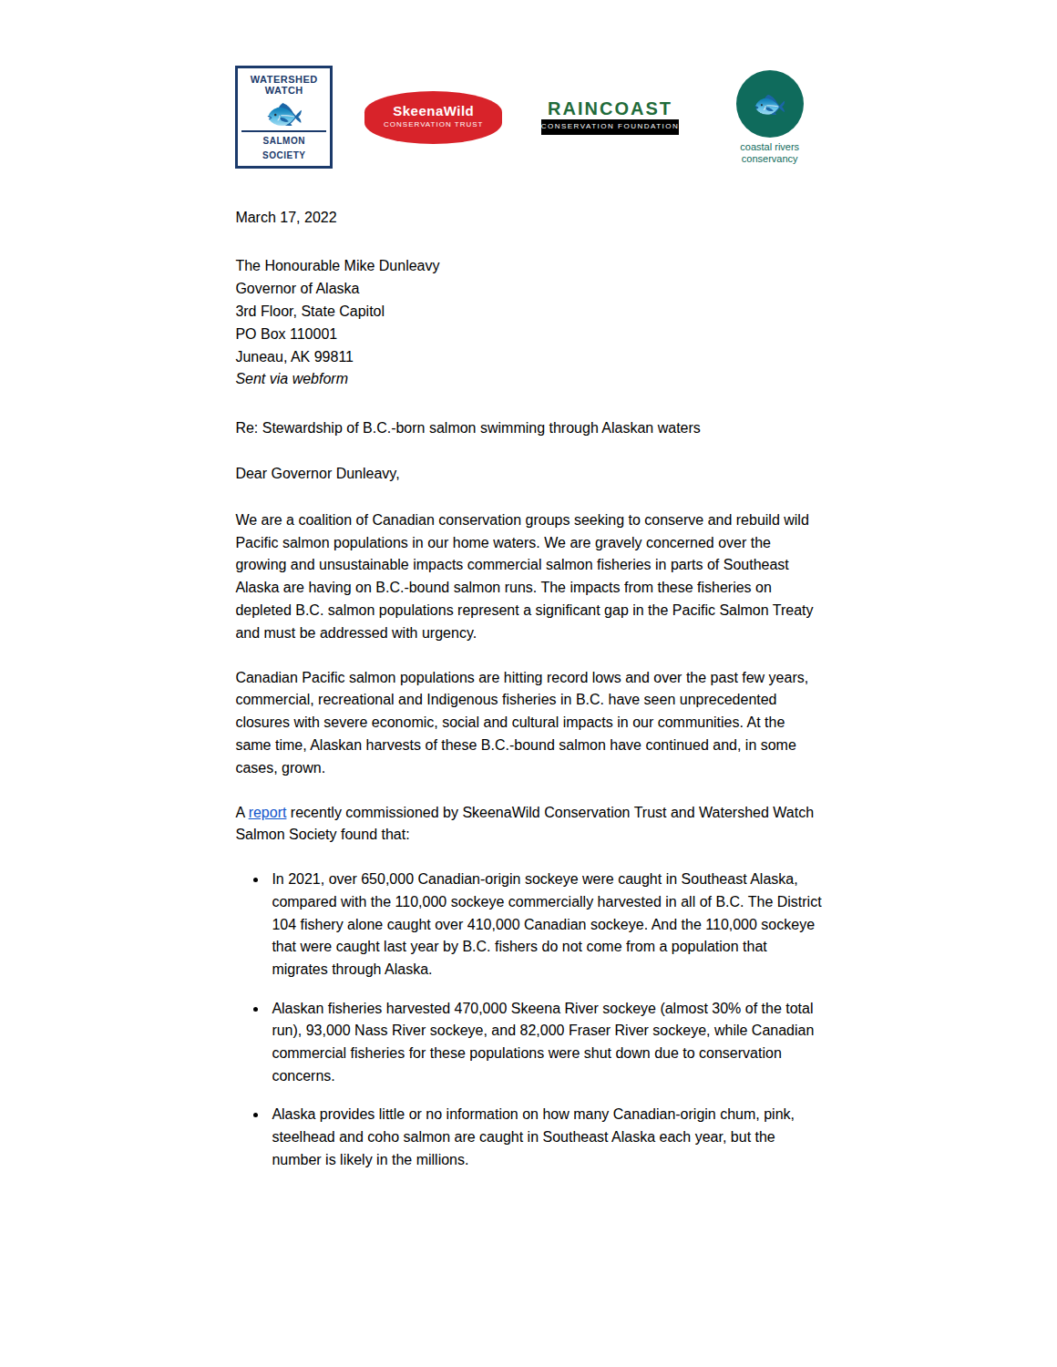Watershed
Watch
🐟
Salmon Society
SkeenaWild
Conservation Trust
RAINCOAST
Conservation Foundation
🐟
coastal rivers
conservancy
March 17, 2022
The Honourable Mike Dunleavy
Governor of Alaska
3rd Floor, State Capitol
PO Box 110001
Juneau, AK 99811
Sent via webform
Re: Stewardship of B.C.-born salmon swimming through Alaskan waters
Dear Governor Dunleavy,
We are a coalition of Canadian conservation groups seeking to conserve and rebuild wild Pacific salmon populations in our home waters. We are gravely concerned over the growing and unsustainable impacts commercial salmon fisheries in parts of Southeast Alaska are having on B.C.-bound salmon runs. The impacts from these fisheries on depleted B.C. salmon populations represent a significant gap in the Pacific Salmon Treaty and must be addressed with urgency.
Canadian Pacific salmon populations are hitting record lows and over the past few years, commercial, recreational and Indigenous fisheries in B.C. have seen unprecedented closures with severe economic, social and cultural impacts in our communities. At the same time, Alaskan harvests of these B.C.-bound salmon have continued and, in some cases, grown.
A report recently commissioned by SkeenaWild Conservation Trust and Watershed Watch Salmon Society found that:
In 2021, over 650,000 Canadian-origin sockeye were caught in Southeast Alaska, compared with the 110,000 sockeye commercially harvested in all of B.C. The District 104 fishery alone caught over 410,000 Canadian sockeye. And the 110,000 sockeye that were caught last year by B.C. fishers do not come from a population that migrates through Alaska.
Alaskan fisheries harvested 470,000 Skeena River sockeye (almost 30% of the total run), 93,000 Nass River sockeye, and 82,000 Fraser River sockeye, while Canadian commercial fisheries for these populations were shut down due to conservation concerns.
Alaska provides little or no information on how many Canadian-origin chum, pink, steelhead and coho salmon are caught in Southeast Alaska each year, but the number is likely in the millions.